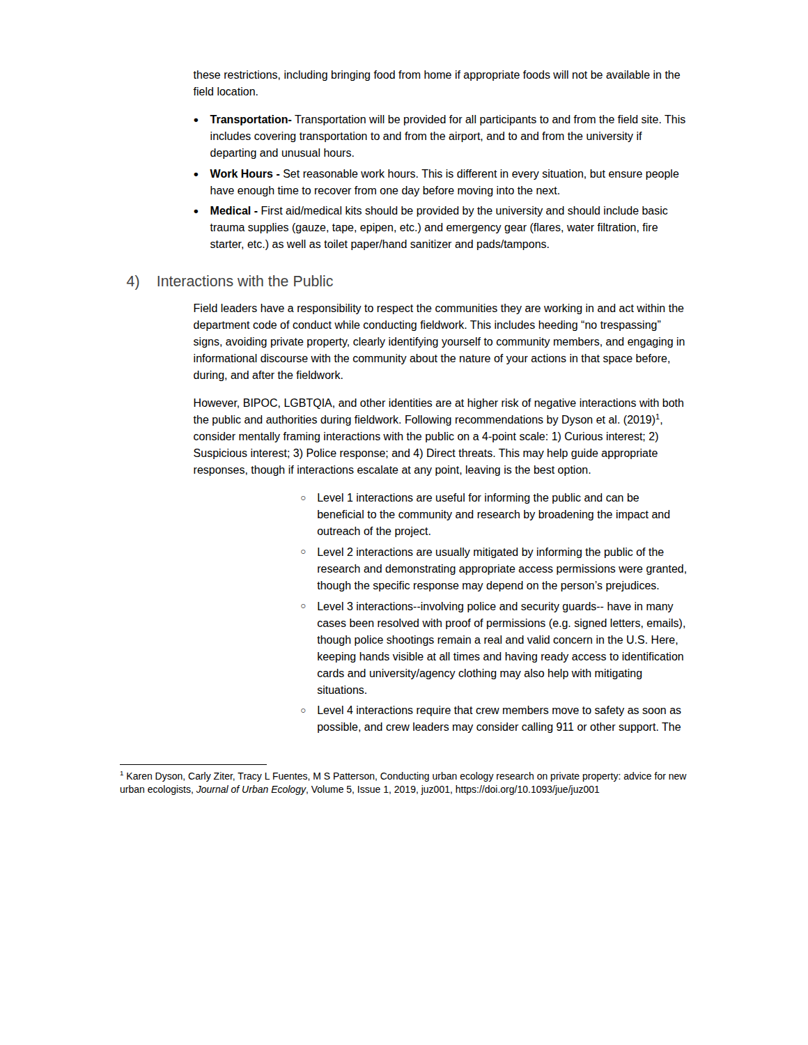these restrictions, including bringing food from home if appropriate foods will not be available in the field location.
Transportation- Transportation will be provided for all participants to and from the field site. This includes covering transportation to and from the airport, and to and from the university if departing and unusual hours.
Work Hours - Set reasonable work hours. This is different in every situation, but ensure people have enough time to recover from one day before moving into the next.
Medical - First aid/medical kits should be provided by the university and should include basic trauma supplies (gauze, tape, epipen, etc.) and emergency gear (flares, water filtration, fire starter, etc.) as well as toilet paper/hand sanitizer and pads/tampons.
4) Interactions with the Public
Field leaders have a responsibility to respect the communities they are working in and act within the department code of conduct while conducting fieldwork. This includes heeding “no trespassing” signs, avoiding private property, clearly identifying yourself to community members, and engaging in informational discourse with the community about the nature of your actions in that space before, during, and after the fieldwork.
However, BIPOC, LGBTQIA, and other identities are at higher risk of negative interactions with both the public and authorities during fieldwork. Following recommendations by Dyson et al. (2019)1, consider mentally framing interactions with the public on a 4-point scale: 1) Curious interest; 2) Suspicious interest; 3) Police response; and 4) Direct threats. This may help guide appropriate responses, though if interactions escalate at any point, leaving is the best option.
Level 1 interactions are useful for informing the public and can be beneficial to the community and research by broadening the impact and outreach of the project.
Level 2 interactions are usually mitigated by informing the public of the research and demonstrating appropriate access permissions were granted, though the specific response may depend on the person’s prejudices.
Level 3 interactions--involving police and security guards-- have in many cases been resolved with proof of permissions (e.g. signed letters, emails), though police shootings remain a real and valid concern in the U.S. Here, keeping hands visible at all times and having ready access to identification cards and university/agency clothing may also help with mitigating situations.
Level 4 interactions require that crew members move to safety as soon as possible, and crew leaders may consider calling 911 or other support. The
1 Karen Dyson, Carly Ziter, Tracy L Fuentes, M S Patterson, Conducting urban ecology research on private property: advice for new urban ecologists, Journal of Urban Ecology, Volume 5, Issue 1, 2019, juz001, https://doi.org/10.1093/jue/juz001